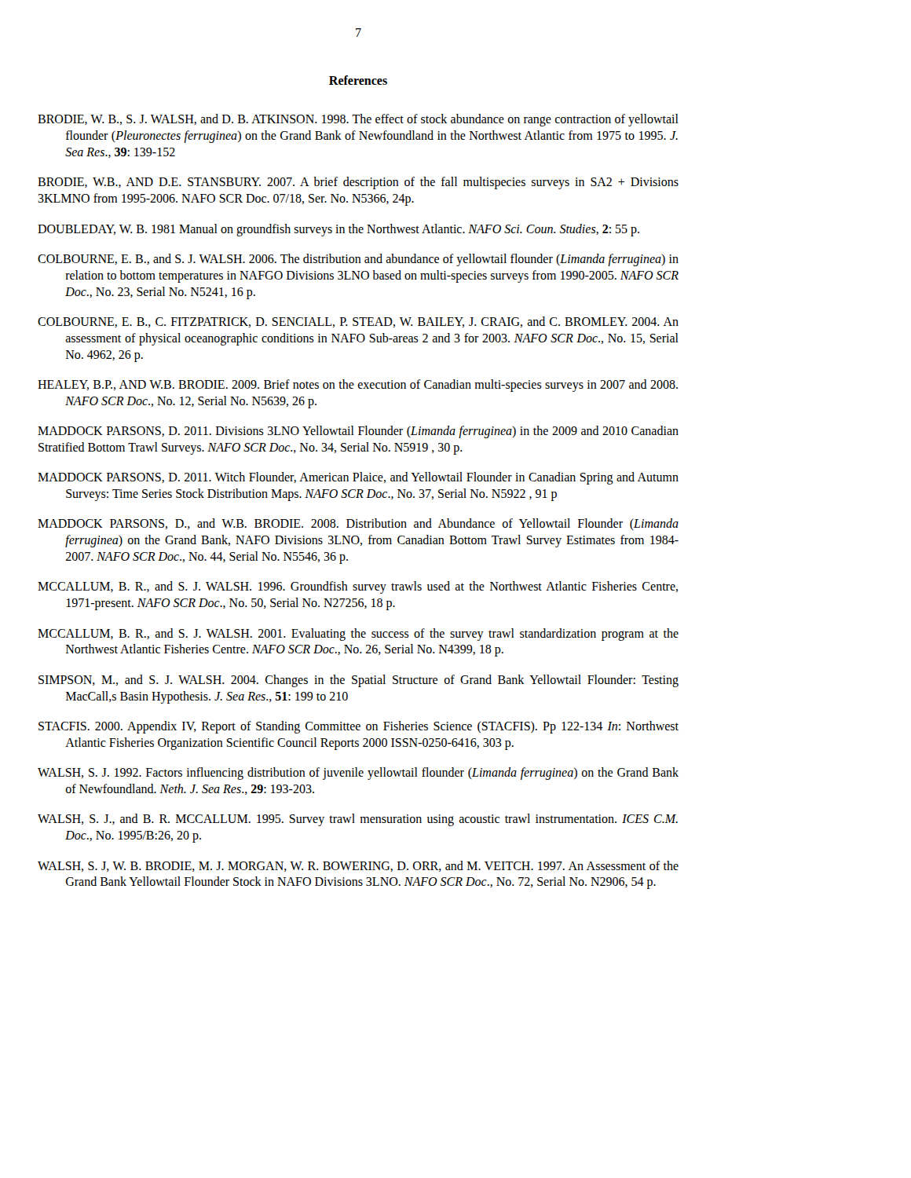7
References
BRODIE, W. B., S. J. WALSH, and D. B. ATKINSON. 1998. The effect of stock abundance on range contraction of yellowtail flounder (Pleuronectes ferruginea) on the Grand Bank of Newfoundland in the Northwest Atlantic from 1975 to 1995. J. Sea Res., 39: 139-152
BRODIE, W.B., AND D.E. STANSBURY. 2007. A brief description of the fall multispecies surveys in SA2 + Divisions 3KLMNO from 1995-2006. NAFO SCR Doc. 07/18, Ser. No. N5366, 24p.
DOUBLEDAY, W. B. 1981 Manual on groundfish surveys in the Northwest Atlantic. NAFO Sci. Coun. Studies, 2: 55 p.
COLBOURNE, E. B., and S. J. WALSH. 2006. The distribution and abundance of yellowtail flounder (Limanda ferruginea) in relation to bottom temperatures in NAFGO Divisions 3LNO based on multi-species surveys from 1990-2005. NAFO SCR Doc., No. 23, Serial No. N5241, 16 p.
COLBOURNE, E. B., C. FITZPATRICK, D. SENCIALL, P. STEAD, W. BAILEY, J. CRAIG, and C. BROMLEY. 2004. An assessment of physical oceanographic conditions in NAFO Sub-areas 2 and 3 for 2003. NAFO SCR Doc., No. 15, Serial No. 4962, 26 p.
HEALEY, B.P., AND W.B. BRODIE. 2009. Brief notes on the execution of Canadian multi-species surveys in 2007 and 2008. NAFO SCR Doc., No. 12, Serial No. N5639, 26 p.
MADDOCK PARSONS, D. 2011. Divisions 3LNO Yellowtail Flounder (Limanda ferruginea) in the 2009 and 2010 Canadian Stratified Bottom Trawl Surveys. NAFO SCR Doc., No. 34, Serial No. N5919 , 30 p.
MADDOCK PARSONS, D. 2011. Witch Flounder, American Plaice, and Yellowtail Flounder in Canadian Spring and Autumn Surveys: Time Series Stock Distribution Maps. NAFO SCR Doc., No. 37, Serial No. N5922 , 91 p
MADDOCK PARSONS, D., and W.B. BRODIE. 2008. Distribution and Abundance of Yellowtail Flounder (Limanda ferruginea) on the Grand Bank, NAFO Divisions 3LNO, from Canadian Bottom Trawl Survey Estimates from 1984-2007. NAFO SCR Doc., No. 44, Serial No. N5546, 36 p.
MCCALLUM, B. R., and S. J. WALSH. 1996. Groundfish survey trawls used at the Northwest Atlantic Fisheries Centre, 1971-present. NAFO SCR Doc., No. 50, Serial No. N27256, 18 p.
MCCALLUM, B. R., and S. J. WALSH. 2001. Evaluating the success of the survey trawl standardization program at the Northwest Atlantic Fisheries Centre. NAFO SCR Doc., No. 26, Serial No. N4399, 18 p.
SIMPSON, M., and S. J. WALSH. 2004. Changes in the Spatial Structure of Grand Bank Yellowtail Flounder: Testing MacCall,s Basin Hypothesis. J. Sea Res., 51: 199 to 210
STACFIS. 2000. Appendix IV, Report of Standing Committee on Fisheries Science (STACFIS). Pp 122-134 In: Northwest Atlantic Fisheries Organization Scientific Council Reports 2000 ISSN-0250-6416, 303 p.
WALSH, S. J. 1992. Factors influencing distribution of juvenile yellowtail flounder (Limanda ferruginea) on the Grand Bank of Newfoundland. Neth. J. Sea Res., 29: 193-203.
WALSH, S. J., and B. R. MCCALLUM. 1995. Survey trawl mensuration using acoustic trawl instrumentation. ICES C.M. Doc., No. 1995/B:26, 20 p.
WALSH, S. J, W. B. BRODIE, M. J. MORGAN, W. R. BOWERING, D. ORR, and M. VEITCH. 1997. An Assessment of the Grand Bank Yellowtail Flounder Stock in NAFO Divisions 3LNO. NAFO SCR Doc., No. 72, Serial No. N2906, 54 p.